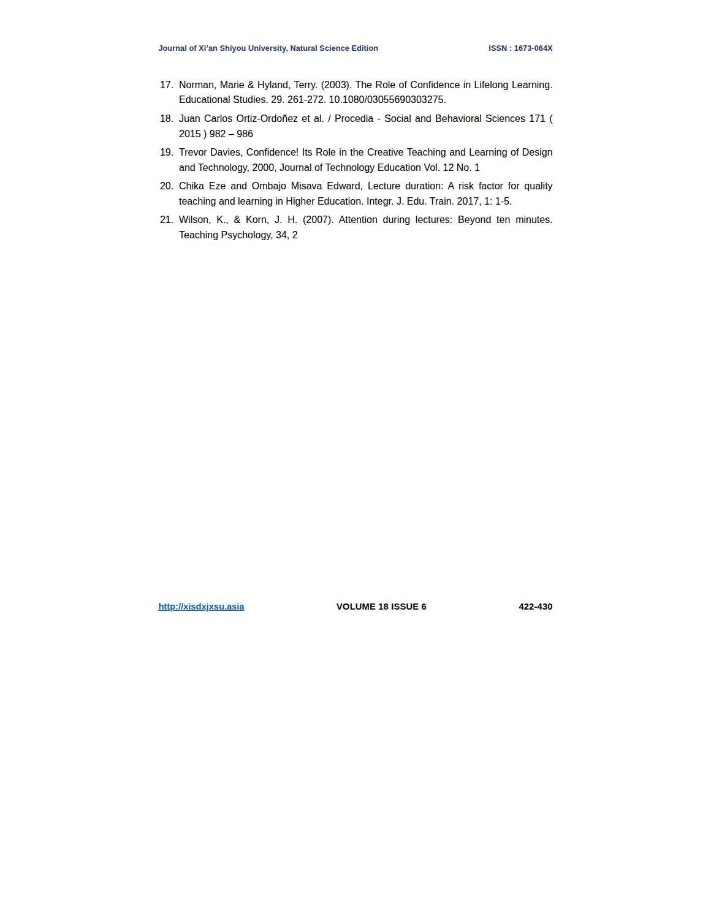Journal of Xi’an Shiyou University, Natural Science Edition ISSN : 1673-064X
17. Norman, Marie & Hyland, Terry. (2003). The Role of Confidence in Lifelong Learning. Educational Studies. 29. 261-272. 10.1080/03055690303275.
18. Juan Carlos Ortiz-Ordoñez et al. / Procedia - Social and Behavioral Sciences 171 ( 2015 ) 982 – 986
19. Trevor Davies, Confidence! Its Role in the Creative Teaching and Learning of Design and Technology, 2000, Journal of Technology Education Vol. 12 No. 1
20. Chika Eze and Ombajo Misava Edward, Lecture duration: A risk factor for quality teaching and learning in Higher Education. Integr. J. Edu. Train. 2017, 1: 1-5.
21. Wilson, K., & Korn, J. H. (2007). Attention during lectures: Beyond ten minutes. Teaching Psychology, 34, 2
http://xisdxjxsu.asia VOLUME 18 ISSUE 6 422-430